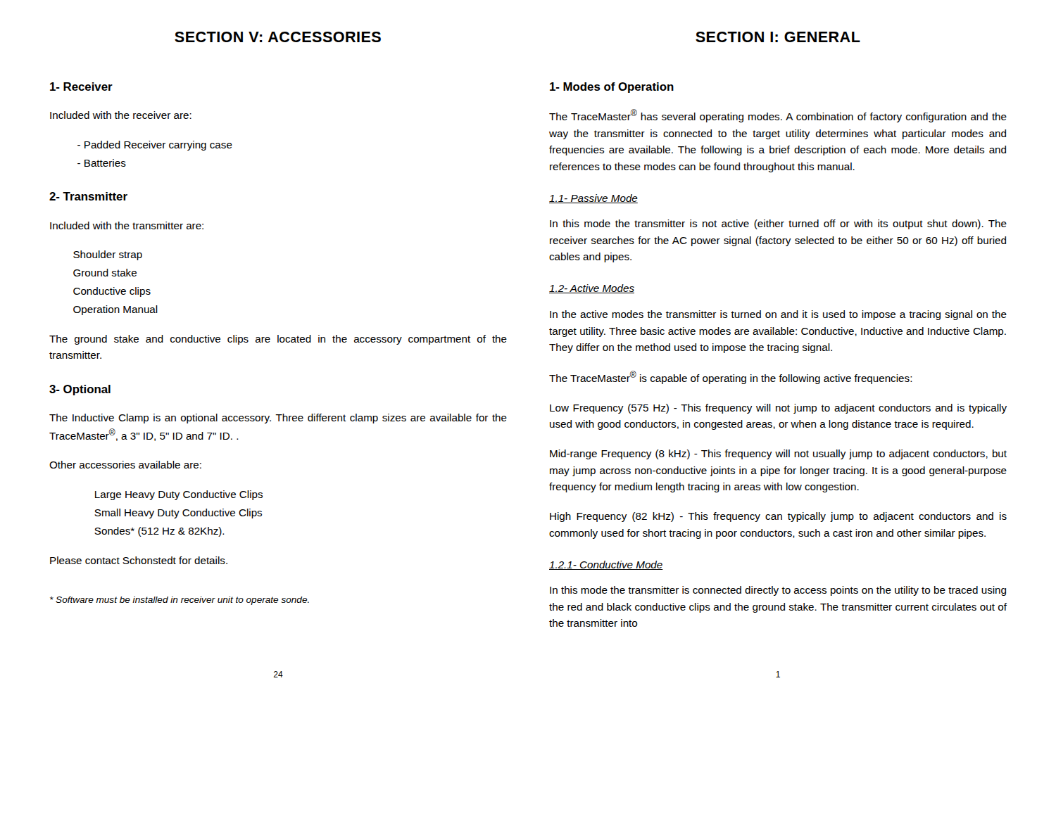SECTION V: ACCESSORIES
1- Receiver
Included with the receiver are:
- Padded Receiver carrying case
- Batteries
2- Transmitter
Included with the transmitter are:
Shoulder strap
Ground stake
Conductive clips
Operation Manual
The ground stake and conductive clips are located in the accessory compartment of the transmitter.
3- Optional
The Inductive Clamp is an optional accessory. Three different clamp sizes are available for the TraceMaster®, a 3" ID, 5" ID and 7" ID. .
Other accessories available are:
Large Heavy Duty Conductive Clips
Small Heavy Duty Conductive Clips
Sondes* (512 Hz & 82Khz).
Please contact Schonstedt for details.
* Software must be installed in receiver unit to operate sonde.
24
SECTION I: GENERAL
1- Modes of Operation
The TraceMaster® has several operating modes. A combination of factory configuration and the way the transmitter is connected to the target utility determines what particular modes and frequencies are available. The following is a brief description of each mode. More details and references to these modes can be found throughout this manual.
1.1- Passive Mode
In this mode the transmitter is not active (either turned off or with its output shut down). The receiver searches for the AC power signal (factory selected to be either 50 or 60 Hz) off buried cables and pipes.
1.2- Active Modes
In the active modes the transmitter is turned on and it is used to impose a tracing signal on the target utility. Three basic active modes are available: Conductive, Inductive and Inductive Clamp. They differ on the method used to impose the tracing signal.
The TraceMaster® is capable of operating in the following active frequencies:
Low Frequency (575 Hz) - This frequency will not jump to adjacent conductors and is typically used with good conductors, in congested areas, or when a long distance trace is required.
Mid-range Frequency (8 kHz) - This frequency will not usually jump to adjacent conductors, but may jump across non-conductive joints in a pipe for longer tracing. It is a good general-purpose frequency for medium length tracing in areas with low congestion.
High Frequency (82 kHz) - This frequency can typically jump to adjacent conductors and is commonly used for short tracing in poor conductors, such a cast iron and other similar pipes.
1.2.1- Conductive Mode
In this mode the transmitter is connected directly to access points on the utility to be traced using the red and black conductive clips and the ground stake. The transmitter current circulates out of the transmitter into
1